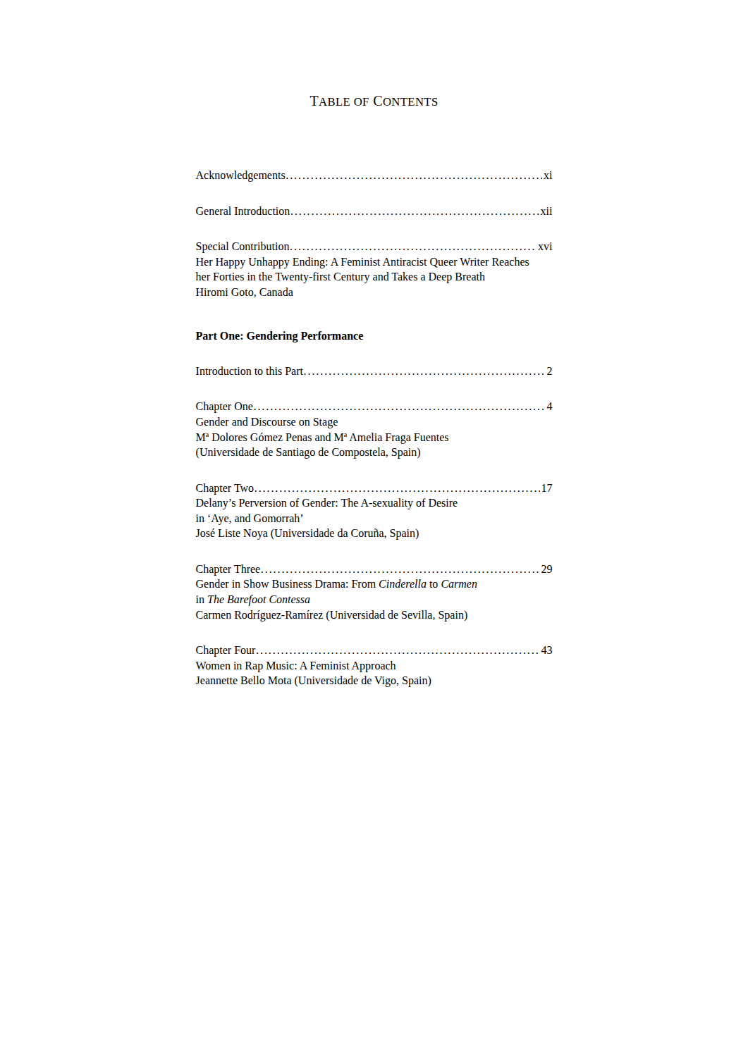TABLE OF CONTENTS
Acknowledgements ................................................................................. xi
General Introduction ............................................................................... xii
Special Contribution .............................................................................. xvi
Her Happy Unhappy Ending: A Feminist Antiracist Queer Writer Reaches her Forties in the Twenty-first Century and Takes a Deep Breath Hiromi Goto, Canada
Part One: Gendering Performance
Introduction to this Part ........................................................................... 2
Chapter One ............................................................................................ 4
Gender and Discourse on Stage Mª Dolores Gómez Penas and Mª Amelia Fraga Fuentes (Universidade de Santiago de Compostela, Spain)
Chapter Two ........................................................................................... 17
Delany’s Perversion of Gender: The A-sexuality of Desire in ‘Aye, and Gomorrah’ José Liste Noya (Universidade da Coruña, Spain)
Chapter Three ........................................................................................ 29
Gender in Show Business Drama: From Cinderella to Carmen in The Barefoot Contessa Carmen Rodríguez-Ramírez (Universidad de Sevilla, Spain)
Chapter Four .......................................................................................... 43
Women in Rap Music: A Feminist Approach Jeannette Bello Mota (Universidade de Vigo, Spain)